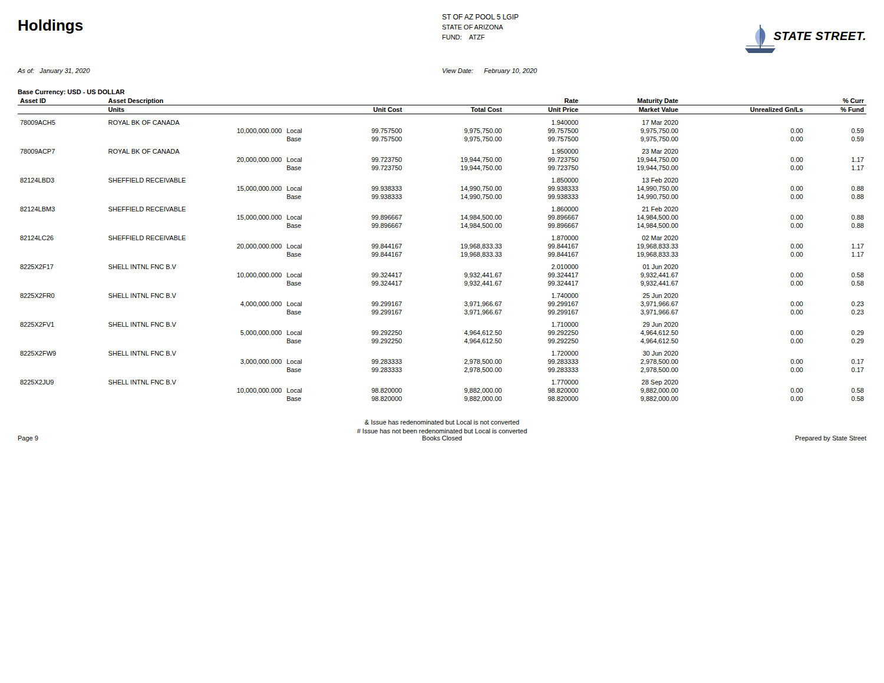Holdings
ST OF AZ POOL 5 LGIP
STATE OF ARIZONA
FUND: ATZF
STATE STREET.
As of: January 31, 2020 View Date: February 10, 2020
Base Currency: USD - US DOLLAR
| Asset ID | Asset Description | | | | Rate | Maturity Date | | % Curr |
| --- | --- | --- | --- | --- | --- | --- | --- | --- |
| | Units | | Unit Cost | Total Cost | Unit Price | Market Value | Unrealized Gn/Ls | % Fund |
| 78009ACH5 | ROYAL BK OF CANADA | | | | 1.940000 | 17 Mar 2020 | | |
| | 10,000,000.000 | Local | 99.757500 | 9,975,750.00 | 99.757500 | 9,975,750.00 | 0.00 | 0.59 |
| | | Base | 99.757500 | 9,975,750.00 | 99.757500 | 9,975,750.00 | 0.00 | 0.59 |
| 78009ACP7 | ROYAL BK OF CANADA | | | | 1.950000 | 23 Mar 2020 | | |
| | 20,000,000.000 | Local | 99.723750 | 19,944,750.00 | 99.723750 | 19,944,750.00 | 0.00 | 1.17 |
| | | Base | 99.723750 | 19,944,750.00 | 99.723750 | 19,944,750.00 | 0.00 | 1.17 |
| 82124LBD3 | SHEFFIELD RECEIVABLE | | | | 1.850000 | 13 Feb 2020 | | |
| | 15,000,000.000 | Local | 99.938333 | 14,990,750.00 | 99.938333 | 14,990,750.00 | 0.00 | 0.88 |
| | | Base | 99.938333 | 14,990,750.00 | 99.938333 | 14,990,750.00 | 0.00 | 0.88 |
| 82124LBM3 | SHEFFIELD RECEIVABLE | | | | 1.860000 | 21 Feb 2020 | | |
| | 15,000,000.000 | Local | 99.896667 | 14,984,500.00 | 99.896667 | 14,984,500.00 | 0.00 | 0.88 |
| | | Base | 99.896667 | 14,984,500.00 | 99.896667 | 14,984,500.00 | 0.00 | 0.88 |
| 82124LC26 | SHEFFIELD RECEIVABLE | | | | 1.870000 | 02 Mar 2020 | | |
| | 20,000,000.000 | Local | 99.844167 | 19,968,833.33 | 99.844167 | 19,968,833.33 | 0.00 | 1.17 |
| | | Base | 99.844167 | 19,968,833.33 | 99.844167 | 19,968,833.33 | 0.00 | 1.17 |
| 8225X2F17 | SHELL INTNL FNC B.V | | | | 2.010000 | 01 Jun 2020 | | |
| | 10,000,000.000 | Local | 99.324417 | 9,932,441.67 | 99.324417 | 9,932,441.67 | 0.00 | 0.58 |
| | | Base | 99.324417 | 9,932,441.67 | 99.324417 | 9,932,441.67 | 0.00 | 0.58 |
| 8225X2FR0 | SHELL INTNL FNC B.V | | | | 1.740000 | 25 Jun 2020 | | |
| | 4,000,000.000 | Local | 99.299167 | 3,971,966.67 | 99.299167 | 3,971,966.67 | 0.00 | 0.23 |
| | | Base | 99.299167 | 3,971,966.67 | 99.299167 | 3,971,966.67 | 0.00 | 0.23 |
| 8225X2FV1 | SHELL INTNL FNC B.V | | | | 1.710000 | 29 Jun 2020 | | |
| | 5,000,000.000 | Local | 99.292250 | 4,964,612.50 | 99.292250 | 4,964,612.50 | 0.00 | 0.29 |
| | | Base | 99.292250 | 4,964,612.50 | 99.292250 | 4,964,612.50 | 0.00 | 0.29 |
| 8225X2FW9 | SHELL INTNL FNC B.V | | | | 1.720000 | 30 Jun 2020 | | |
| | 3,000,000.000 | Local | 99.283333 | 2,978,500.00 | 99.283333 | 2,978,500.00 | 0.00 | 0.17 |
| | | Base | 99.283333 | 2,978,500.00 | 99.283333 | 2,978,500.00 | 0.00 | 0.17 |
| 8225X2JU9 | SHELL INTNL FNC B.V | | | | 1.770000 | 28 Sep 2020 | | |
| | 10,000,000.000 | Local | 98.820000 | 9,882,000.00 | 98.820000 | 9,882,000.00 | 0.00 | 0.58 |
| | | Base | 98.820000 | 9,882,000.00 | 98.820000 | 9,882,000.00 | 0.00 | 0.58 |
& Issue has redenominated but Local is not converted
# Issue has not been redenominated but Local is converted
Page 9
Books Closed
Prepared by State Street